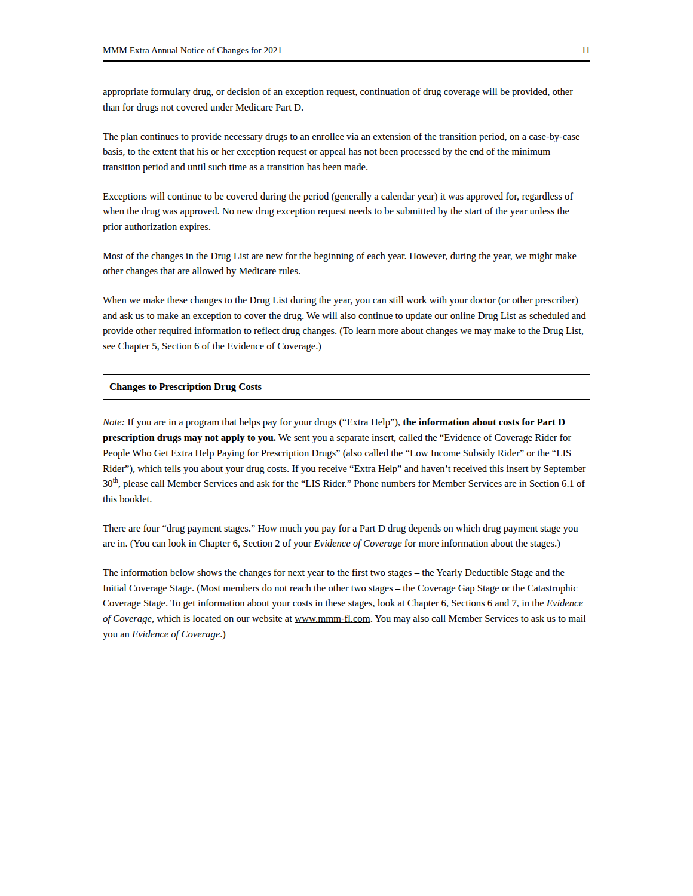MMM Extra Annual Notice of Changes for 2021 11
appropriate formulary drug, or decision of an exception request, continuation of drug coverage will be provided, other than for drugs not covered under Medicare Part D.
The plan continues to provide necessary drugs to an enrollee via an extension of the transition period, on a case-by-case basis, to the extent that his or her exception request or appeal has not been processed by the end of the minimum transition period and until such time as a transition has been made.
Exceptions will continue to be covered during the period (generally a calendar year) it was approved for, regardless of when the drug was approved. No new drug exception request needs to be submitted by the start of the year unless the prior authorization expires.
Most of the changes in the Drug List are new for the beginning of each year. However, during the year, we might make other changes that are allowed by Medicare rules.
When we make these changes to the Drug List during the year, you can still work with your doctor (or other prescriber) and ask us to make an exception to cover the drug. We will also continue to update our online Drug List as scheduled and provide other required information to reflect drug changes. (To learn more about changes we may make to the Drug List, see Chapter 5, Section 6 of the Evidence of Coverage.)
Changes to Prescription Drug Costs
Note: If you are in a program that helps pay for your drugs (“Extra Help”), the information about costs for Part D prescription drugs may not apply to you. We sent you a separate insert, called the “Evidence of Coverage Rider for People Who Get Extra Help Paying for Prescription Drugs” (also called the “Low Income Subsidy Rider” or the “LIS Rider”), which tells you about your drug costs. If you receive “Extra Help” and haven’t received this insert by September 30th, please call Member Services and ask for the “LIS Rider.” Phone numbers for Member Services are in Section 6.1 of this booklet.
There are four “drug payment stages.” How much you pay for a Part D drug depends on which drug payment stage you are in. (You can look in Chapter 6, Section 2 of your Evidence of Coverage for more information about the stages.)
The information below shows the changes for next year to the first two stages – the Yearly Deductible Stage and the Initial Coverage Stage. (Most members do not reach the other two stages – the Coverage Gap Stage or the Catastrophic Coverage Stage. To get information about your costs in these stages, look at Chapter 6, Sections 6 and 7, in the Evidence of Coverage, which is located on our website at www.mmm-fl.com. You may also call Member Services to ask us to mail you an Evidence of Coverage.)